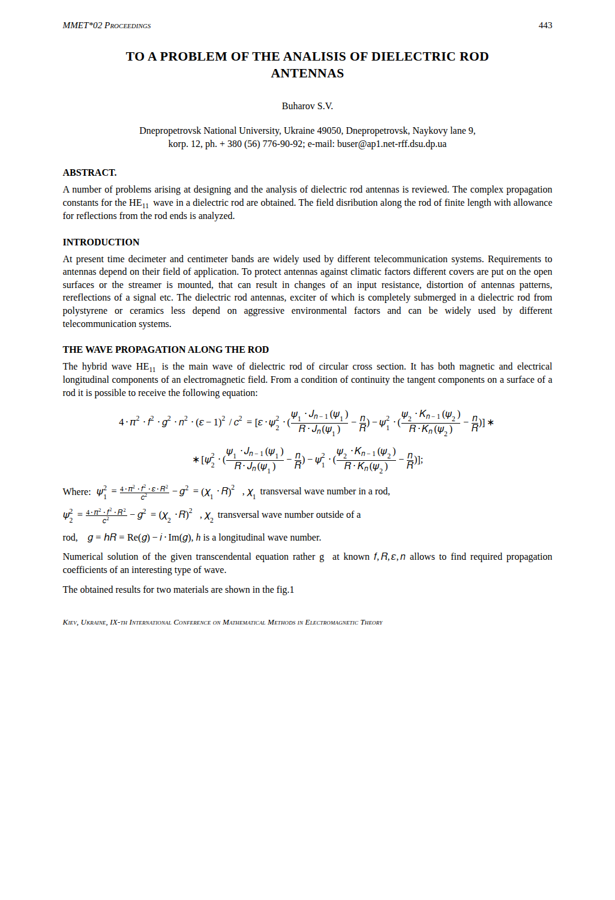MMET*02 Proceedings 443
To a Problem of the Analisis of Dielectric Rod
Antennas
Buharov S.V.
Dnepropetrovsk National University, Ukraine 49050, Dnepropetrovsk, Naykovy lane 9,
korp. 12, ph. + 380 (56) 776-90-92; e-mail: buser@ap1.net-rff.dsu.dp.ua
Abstract.
A number of problems arising at designing and the analysis of dielectric rod antennas is reviewed. The complex propagation constants for the HE11 wave in a dielectric rod are obtained. The field disribution along the rod of finite length with allowance for reflections from the rod ends is analyzed.
Introduction
At present time decimeter and centimeter bands are widely used by different telecommunication systems. Requirements to antennas depend on their field of application. To protect antennas against climatic factors different covers are put on the open surfaces or the streamer is mounted, that can result in changes of an input resistance, distortion of antennas patterns, rereflections of a signal etc. The dielectric rod antennas, exciter of which is completely submerged in a dielectric rod from polystyrene or ceramics less depend on aggressive environmental factors and can be widely used by different telecommunication systems.
The Wave Propagation Along the Rod
The hybrid wave HE11 is the main wave of dielectric rod of circular cross section. It has both magnetic and electrical longitudinal components of an electromagnetic field. From a condition of continuity the tangent components on a surface of a rod it is possible to receive the following equation:
4⋅π2⋅f2⋅g2⋅n2⋅(ε−1)2 /c2 = [ε⋅ψ22⋅ ( ψ1⋅Jn−1(ψ1) R⋅Jn(ψ1) − nR ) − ψ12⋅ ( ψ2⋅Kn−1(ψ2) R⋅Kn(ψ2) − nR ) ]∗
∗[ψ22⋅ ( ψ1⋅Jn−1(ψ1) R⋅Jn(ψ1) − nR ) − ψ12⋅ ( ψ2⋅Kn−1(ψ2) R⋅Kn(ψ2) − nR ) ] ;
Where: ψ12 = 4⋅π2⋅f2⋅ε⋅R2 c2 −g2 = (χ1⋅R)2 , χ1 transversal wave number in a rod,
ψ22 = 4⋅π2⋅f2⋅R2 c2 −g2 = (χ2⋅R)2 , χ2 transversal wave number outside of a
rod, g=hR=Re(g)−i⋅Im(g), h is a longitudinal wave number.
Numerical solution of the given transcendental equation rather g at known f,R,ε,n allows to find required propagation coefficients of an interesting type of wave.
The obtained results for two materials are shown in the fig.1
Kiev, Ukraine, IX-th International Conference on Mathematical Methods in Electromagnetic Theory